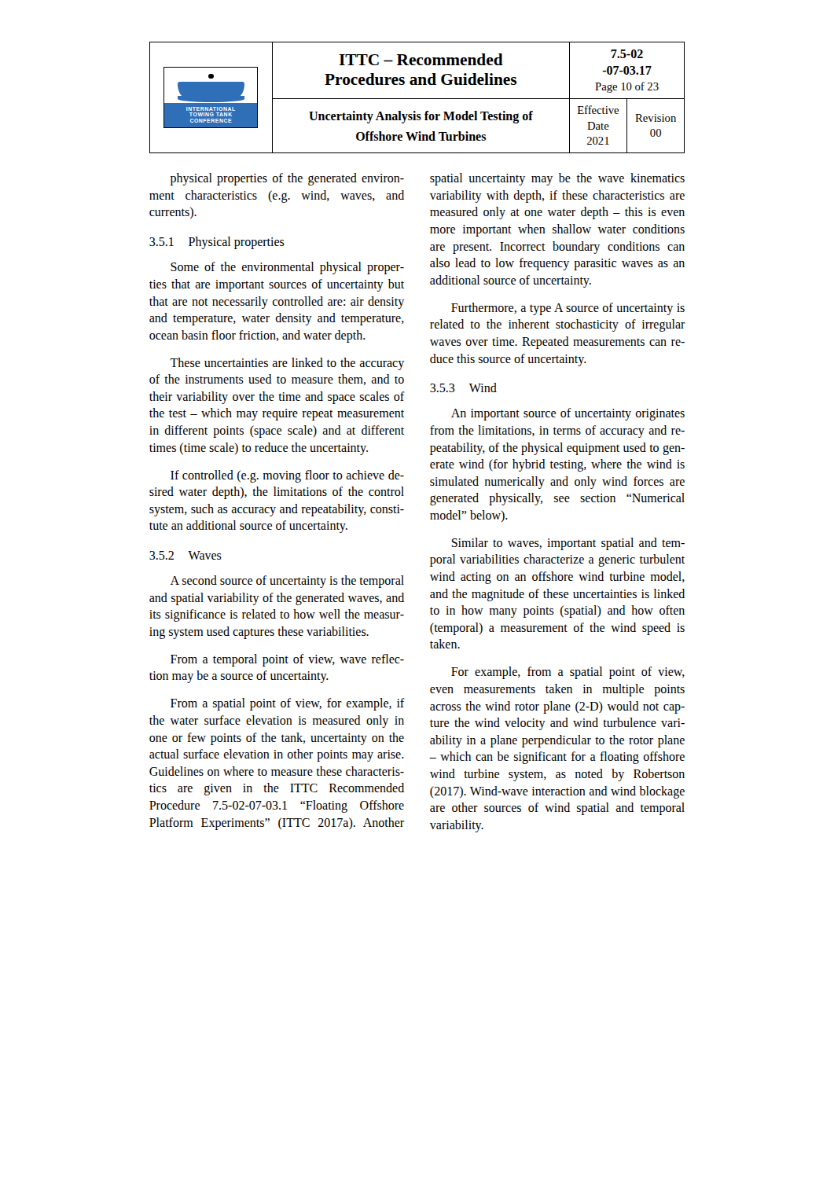| INTERNATIONAL TOWING TANK CONFERENCE | ITTC – Recommended Procedures and Guidelines | 7.5-02 -07-03.17 Page 10 of 23 |
| Uncertainty Analysis for Model Testing of Offshore Wind Turbines | Effective Date 2021 | Revision 00 |
physical properties of the generated environment characteristics (e.g. wind, waves, and currents).
3.5.1 Physical properties
Some of the environmental physical properties that are important sources of uncertainty but that are not necessarily controlled are: air density and temperature, water density and temperature, ocean basin floor friction, and water depth.
These uncertainties are linked to the accuracy of the instruments used to measure them, and to their variability over the time and space scales of the test – which may require repeat measurement in different points (space scale) and at different times (time scale) to reduce the uncertainty.
If controlled (e.g. moving floor to achieve desired water depth), the limitations of the control system, such as accuracy and repeatability, constitute an additional source of uncertainty.
3.5.2 Waves
A second source of uncertainty is the temporal and spatial variability of the generated waves, and its significance is related to how well the measuring system used captures these variabilities.
From a temporal point of view, wave reflection may be a source of uncertainty.
From a spatial point of view, for example, if the water surface elevation is measured only in one or few points of the tank, uncertainty on the actual surface elevation in other points may arise. Guidelines on where to measure these characteristics are given in the ITTC Recommended Procedure 7.5-02-07-03.1 “Floating Offshore Platform Experiments” (ITTC 2017a). Another spatial uncertainty may be the wave kinematics variability with depth, if these characteristics are measured only at one water depth – this is even more important when shallow water conditions are present. Incorrect boundary conditions can also lead to low frequency parasitic waves as an additional source of uncertainty.
Furthermore, a type A source of uncertainty is related to the inherent stochasticity of irregular waves over time. Repeated measurements can reduce this source of uncertainty.
3.5.3 Wind
An important source of uncertainty originates from the limitations, in terms of accuracy and repeatability, of the physical equipment used to generate wind (for hybrid testing, where the wind is simulated numerically and only wind forces are generated physically, see section “Numerical model” below).
Similar to waves, important spatial and temporal variabilities characterize a generic turbulent wind acting on an offshore wind turbine model, and the magnitude of these uncertainties is linked to in how many points (spatial) and how often (temporal) a measurement of the wind speed is taken.
For example, from a spatial point of view, even measurements taken in multiple points across the wind rotor plane (2-D) would not capture the wind velocity and wind turbulence variability in a plane perpendicular to the rotor plane – which can be significant for a floating offshore wind turbine system, as noted by Robertson (2017). Wind-wave interaction and wind blockage are other sources of wind spatial and temporal variability.